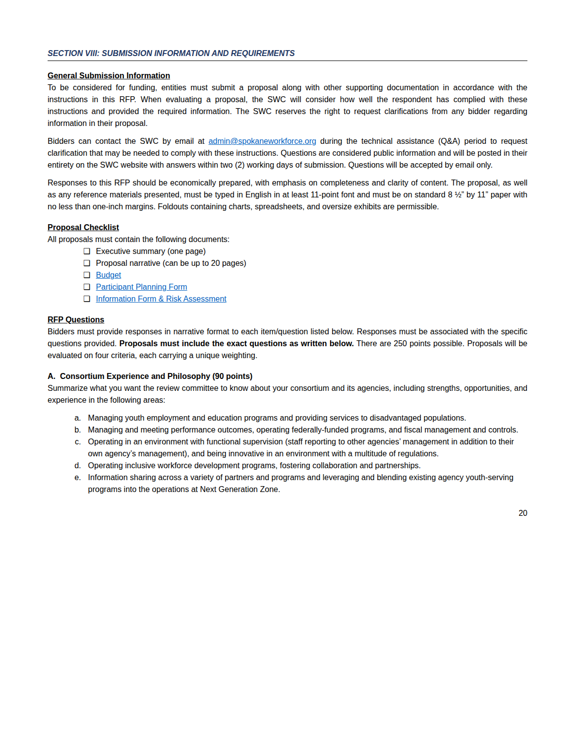SECTION VIII: SUBMISSION INFORMATION AND REQUIREMENTS
General Submission Information
To be considered for funding, entities must submit a proposal along with other supporting documentation in accordance with the instructions in this RFP. When evaluating a proposal, the SWC will consider how well the respondent has complied with these instructions and provided the required information. The SWC reserves the right to request clarifications from any bidder regarding information in their proposal.
Bidders can contact the SWC by email at admin@spokaneworkforce.org during the technical assistance (Q&A) period to request clarification that may be needed to comply with these instructions. Questions are considered public information and will be posted in their entirety on the SWC website with answers within two (2) working days of submission. Questions will be accepted by email only.
Responses to this RFP should be economically prepared, with emphasis on completeness and clarity of content. The proposal, as well as any reference materials presented, must be typed in English in at least 11-point font and must be on standard 8 ½” by 11” paper with no less than one-inch margins. Foldouts containing charts, spreadsheets, and oversize exhibits are permissible.
Proposal Checklist
All proposals must contain the following documents:
Executive summary (one page)
Proposal narrative (can be up to 20 pages)
Budget
Participant Planning Form
Information Form & Risk Assessment
RFP Questions
Bidders must provide responses in narrative format to each item/question listed below. Responses must be associated with the specific questions provided. Proposals must include the exact questions as written below. There are 250 points possible. Proposals will be evaluated on four criteria, each carrying a unique weighting.
A. Consortium Experience and Philosophy (90 points)
Summarize what you want the review committee to know about your consortium and its agencies, including strengths, opportunities, and experience in the following areas:
Managing youth employment and education programs and providing services to disadvantaged populations.
Managing and meeting performance outcomes, operating federally-funded programs, and fiscal management and controls.
Operating in an environment with functional supervision (staff reporting to other agencies’ management in addition to their own agency’s management), and being innovative in an environment with a multitude of regulations.
Operating inclusive workforce development programs, fostering collaboration and partnerships.
Information sharing across a variety of partners and programs and leveraging and blending existing agency youth-serving programs into the operations at Next Generation Zone.
20